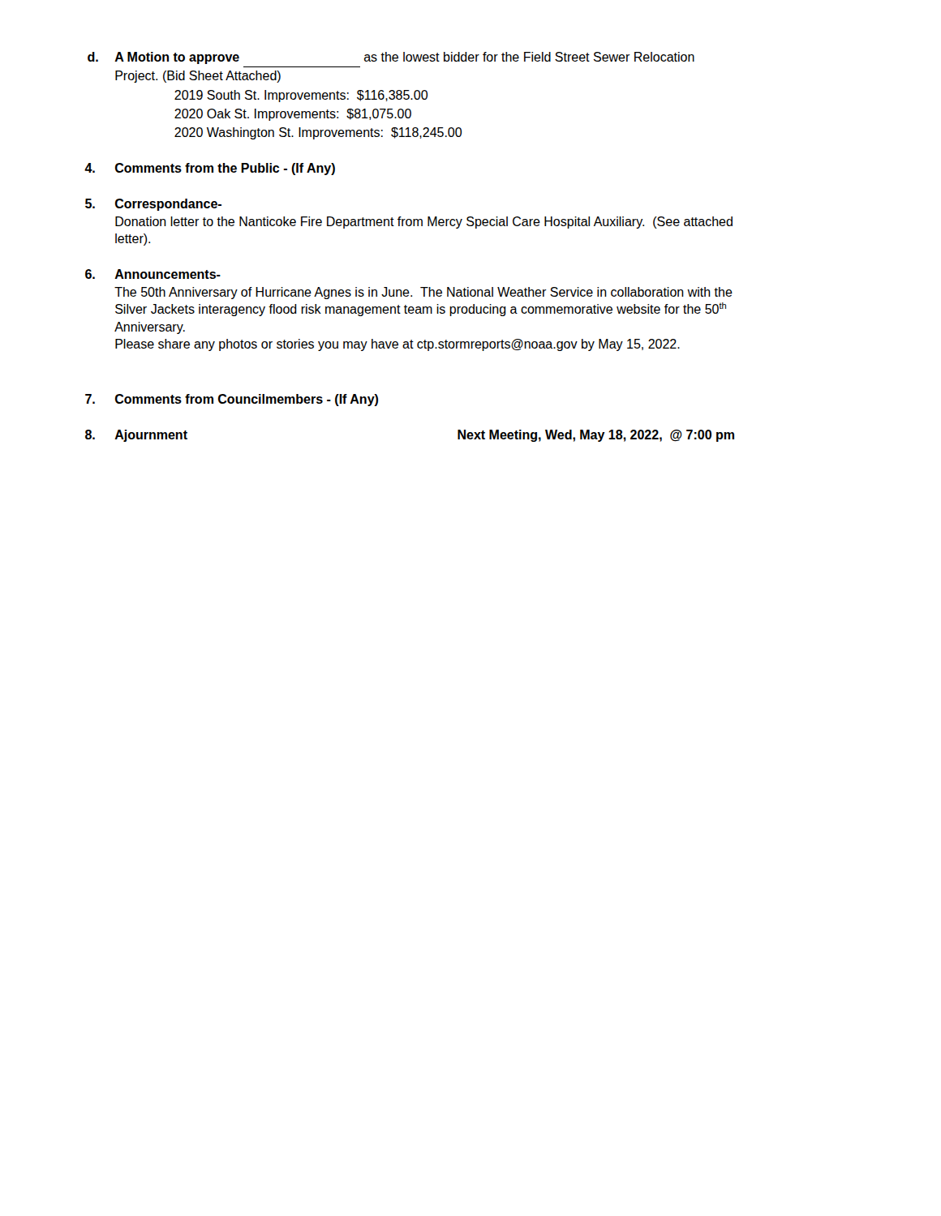d. A Motion to approve as the lowest bidder for the Field Street Sewer Relocation Project. (Bid Sheet Attached)
2019 South St. Improvements: $116,385.00
2020 Oak St. Improvements: $81,075.00
2020 Washington St. Improvements: $118,245.00
4. Comments from the Public - (If Any)
5. Correspondance-
Donation letter to the Nanticoke Fire Department from Mercy Special Care Hospital Auxiliary. (See attached letter).
6. Announcements-
The 50th Anniversary of Hurricane Agnes is in June. The National Weather Service in collaboration with the Silver Jackets interagency flood risk management team is producing a commemorative website for the 50th Anniversary.
Please share any photos or stories you may have at ctp.stormreports@noaa.gov by May 15, 2022.
7. Comments from Councilmembers - (If Any)
8.
Ajournment Next Meeting, Wed, May 18, 2022, @ 7:00 pm